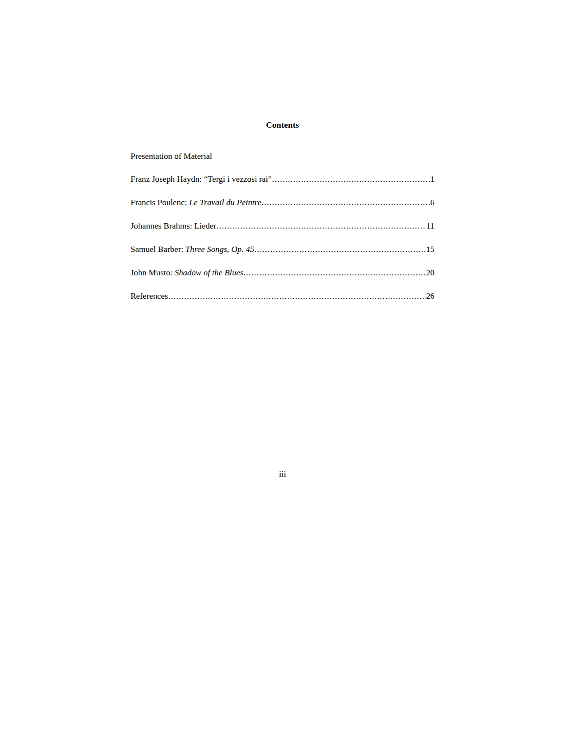Contents
Presentation of Material
Franz Joseph Haydn: “Tergi i vezzosi rai” ............................................................................................................................ 1
Francis Poulenc: Le Travail du Peintre ............................................................................................................................ 6
Johannes Brahms: Lieder ............................................................................................................................ 11
Samuel Barber: Three Songs, Op. 45 ............................................................................................................................ 15
John Musto: Shadow of the Blues ............................................................................................................................ 20
References ............................................................................................................................ 26
iii